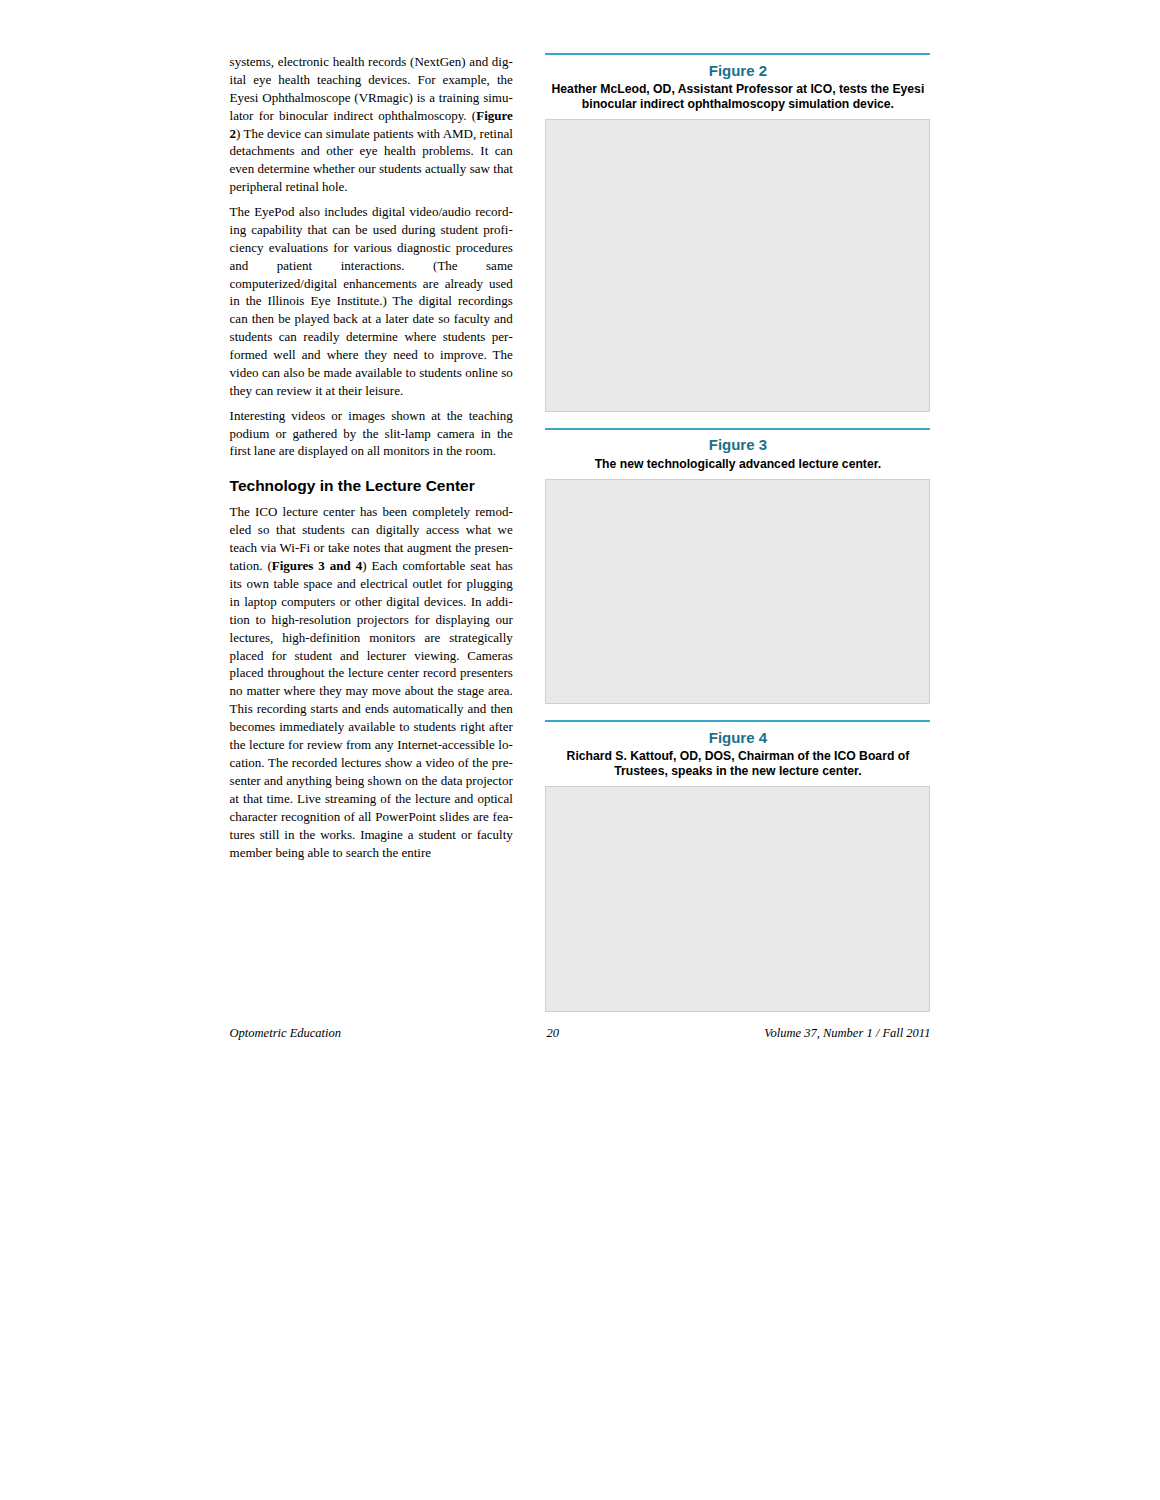systems, electronic health records (NextGen) and digital eye health teaching devices. For example, the Eyesi Ophthalmoscope (VRmagic) is a training simulator for binocular indirect ophthalmoscopy. (Figure 2) The device can simulate patients with AMD, retinal detachments and other eye health problems. It can even determine whether our students actually saw that peripheral retinal hole.
The EyePod also includes digital video/audio recording capability that can be used during student proficiency evaluations for various diagnostic procedures and patient interactions. (The same computerized/digital enhancements are already used in the Illinois Eye Institute.) The digital recordings can then be played back at a later date so faculty and students can readily determine where students performed well and where they need to improve. The video can also be made available to students online so they can review it at their leisure.
Interesting videos or images shown at the teaching podium or gathered by the slit-lamp camera in the first lane are displayed on all monitors in the room.
Technology in the Lecture Center
The ICO lecture center has been completely remodeled so that students can digitally access what we teach via Wi-Fi or take notes that augment the presentation. (Figures 3 and 4) Each comfortable seat has its own table space and electrical outlet for plugging in laptop computers or other digital devices. In addition to high-resolution projectors for displaying our lectures, high-definition monitors are strategically placed for student and lecturer viewing. Cameras placed throughout the lecture center record presenters no matter where they may move about the stage area. This recording starts and ends automatically and then becomes immediately available to students right after the lecture for review from any Internet-accessible location. The recorded lectures show a video of the presenter and anything being shown on the data projector at that time. Live streaming of the lecture and optical character recognition of all PowerPoint slides are features still in the works. Imagine a student or faculty member being able to search the entire
Figure 2 Heather McLeod, OD, Assistant Professor at ICO, tests the Eyesi binocular indirect ophthalmoscopy simulation device.
Figure 3 The new technologically advanced lecture center.
Figure 4 Richard S. Kattouf, OD, DOS, Chairman of the ICO Board of Trustees, speaks in the new lecture center.
Optometric Education
20
Volume 37, Number 1 / Fall 2011